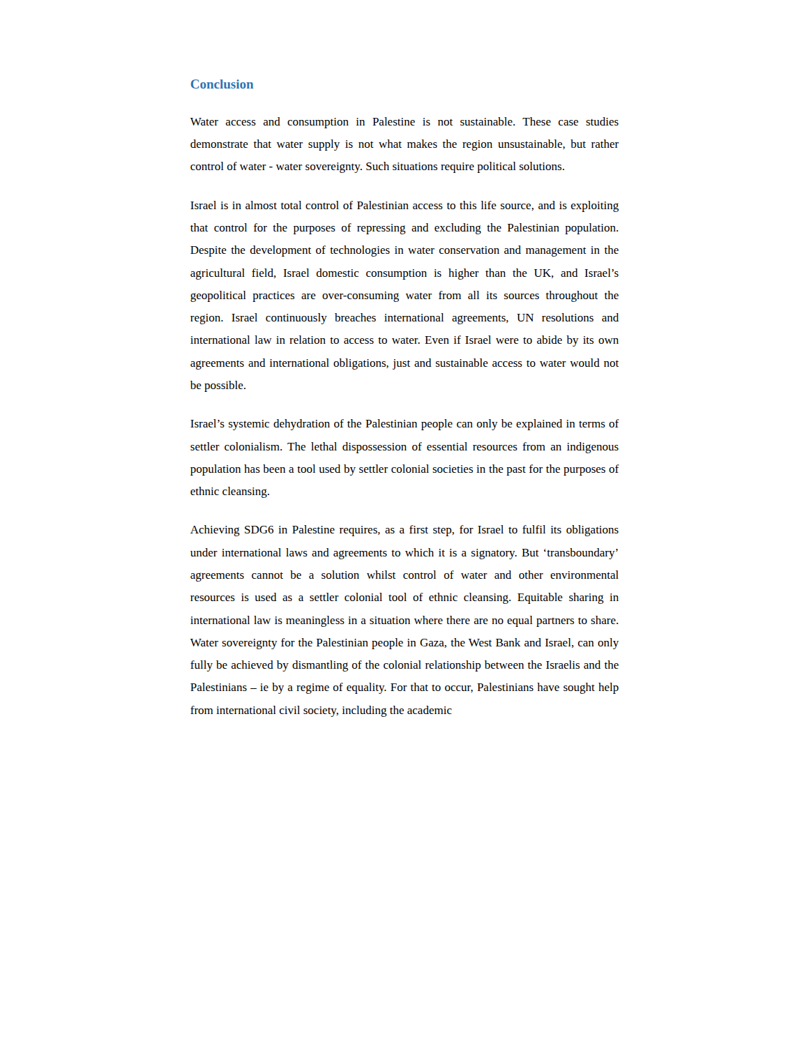Conclusion
Water access and consumption in Palestine is not sustainable. These case studies demonstrate that water supply is not what makes the region unsustainable, but rather control of water - water sovereignty. Such situations require political solutions.
Israel is in almost total control of Palestinian access to this life source, and is exploiting that control for the purposes of repressing and excluding the Palestinian population. Despite the development of technologies in water conservation and management in the agricultural field, Israel domestic consumption is higher than the UK, and Israel’s geopolitical practices are over-consuming water from all its sources throughout the region. Israel continuously breaches international agreements, UN resolutions and international law in relation to access to water. Even if Israel were to abide by its own agreements and international obligations, just and sustainable access to water would not be possible.
Israel’s systemic dehydration of the Palestinian people can only be explained in terms of settler colonialism. The lethal dispossession of essential resources from an indigenous population has been a tool used by settler colonial societies in the past for the purposes of ethnic cleansing.
Achieving SDG6 in Palestine requires, as a first step, for Israel to fulfil its obligations under international laws and agreements to which it is a signatory. But ‘transboundary’ agreements cannot be a solution whilst control of water and other environmental resources is used as a settler colonial tool of ethnic cleansing. Equitable sharing in international law is meaningless in a situation where there are no equal partners to share. Water sovereignty for the Palestinian people in Gaza, the West Bank and Israel, can only fully be achieved by dismantling of the colonial relationship between the Israelis and the Palestinians – ie by a regime of equality. For that to occur, Palestinians have sought help from international civil society, including the academic